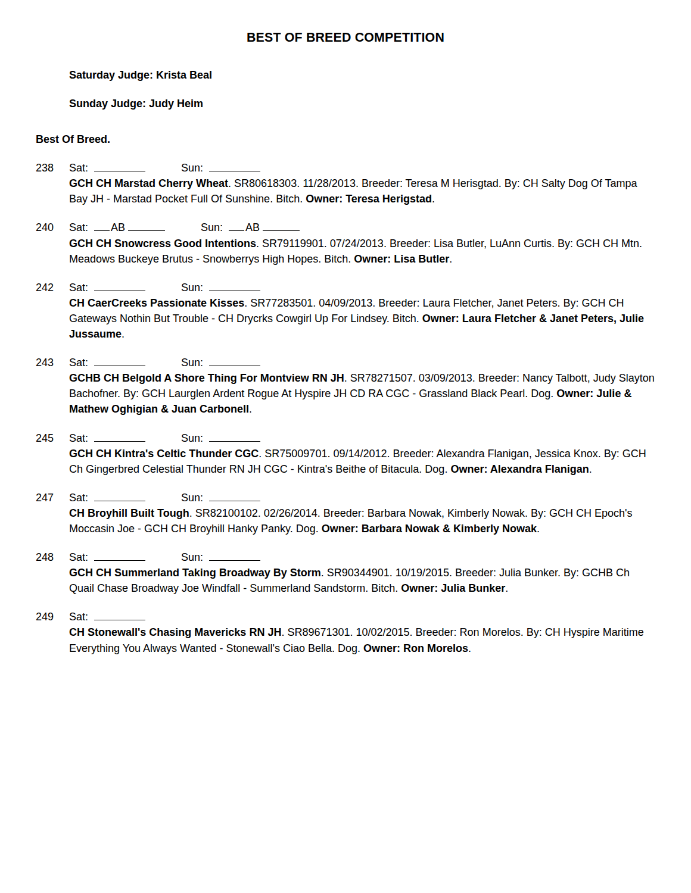BEST OF BREED COMPETITION
Saturday Judge: Krista Beal
Sunday Judge: Judy Heim
Best Of Breed.
238
Sat: Sun:
GCH CH Marstad Cherry Wheat. SR80618303. 11/28/2013. Breeder: Teresa M Herisgtad. By: CH Salty Dog Of Tampa Bay JH - Marstad Pocket Full Of Sunshine. Bitch. Owner: Teresa Herigstad.
240
Sat: AB Sun: AB
GCH CH Snowcress Good Intentions. SR79119901. 07/24/2013. Breeder: Lisa Butler, LuAnn Curtis. By: GCH CH Mtn. Meadows Buckeye Brutus - Snowberrys High Hopes. Bitch. Owner: Lisa Butler.
242
Sat: Sun:
CH CaerCreeks Passionate Kisses. SR77283501. 04/09/2013. Breeder: Laura Fletcher, Janet Peters. By: GCH CH Gateways Nothin But Trouble - CH Drycrks Cowgirl Up For Lindsey. Bitch. Owner: Laura Fletcher & Janet Peters, Julie Jussaume.
243
Sat: Sun:
GCHB CH Belgold A Shore Thing For Montview RN JH. SR78271507. 03/09/2013. Breeder: Nancy Talbott, Judy Slayton Bachofner. By: GCH Laurglen Ardent Rogue At Hyspire JH CD RA CGC - Grassland Black Pearl. Dog. Owner: Julie & Mathew Oghigian & Juan Carbonell.
245
Sat: Sun:
GCH CH Kintra's Celtic Thunder CGC. SR75009701. 09/14/2012. Breeder: Alexandra Flanigan, Jessica Knox. By: GCH Ch Gingerbred Celestial Thunder RN JH CGC - Kintra's Beithe of Bitacula. Dog. Owner: Alexandra Flanigan.
247
Sat: Sun:
CH Broyhill Built Tough. SR82100102. 02/26/2014. Breeder: Barbara Nowak, Kimberly Nowak. By: GCH CH Epoch's Moccasin Joe - GCH CH Broyhill Hanky Panky. Dog. Owner: Barbara Nowak & Kimberly Nowak.
248
Sat: Sun:
GCH CH Summerland Taking Broadway By Storm. SR90344901. 10/19/2015. Breeder: Julia Bunker. By: GCHB Ch Quail Chase Broadway Joe Windfall - Summerland Sandstorm. Bitch. Owner: Julia Bunker.
249
Sat:
CH Stonewall's Chasing Mavericks RN JH. SR89671301. 10/02/2015. Breeder: Ron Morelos. By: CH Hyspire Maritime Everything You Always Wanted - Stonewall's Ciao Bella. Dog. Owner: Ron Morelos.